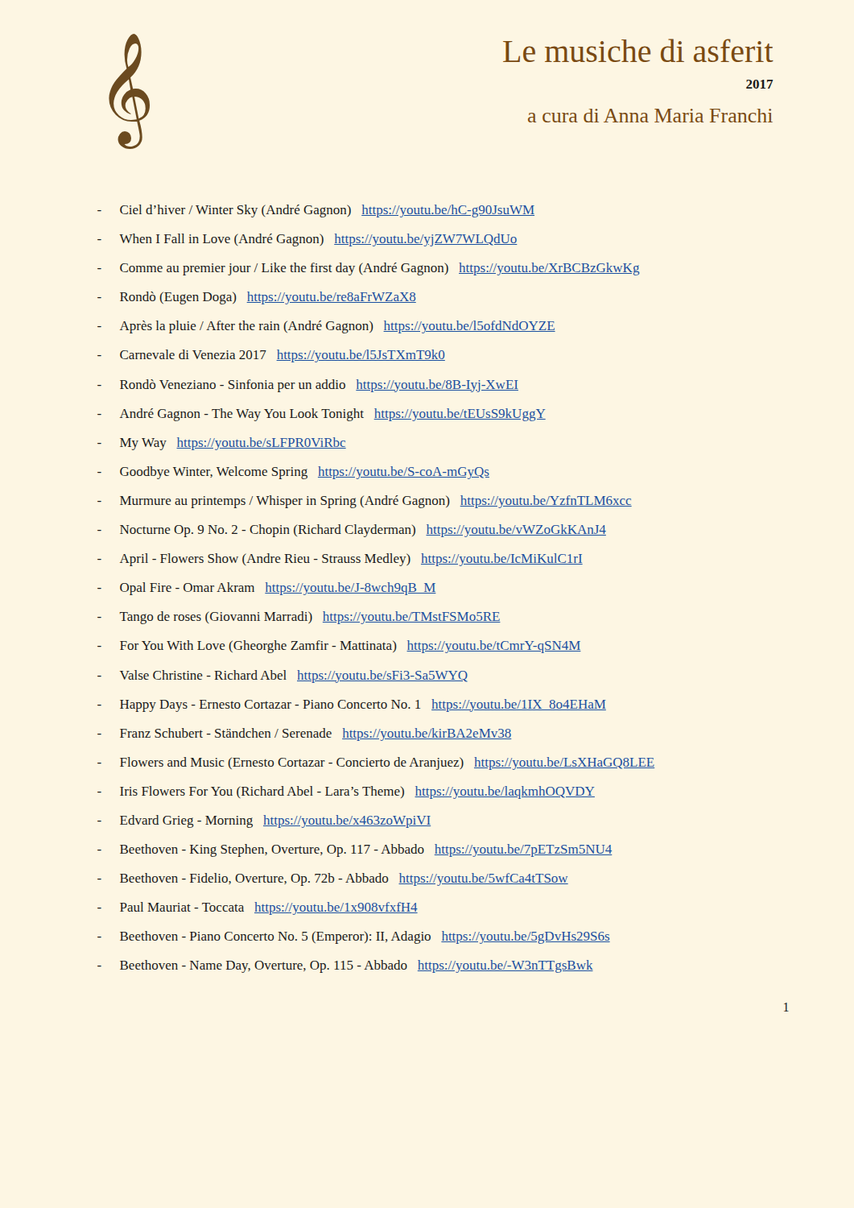𝄞
Le musiche di asferit
2017
a cura di Anna Maria Franchi
Ciel d’hiver / Winter Sky (André Gagnon) https://youtu.be/hC-g90JsuWM
When I Fall in Love (André Gagnon) https://youtu.be/yjZW7WLQdUo
Comme au premier jour / Like the first day (André Gagnon) https://youtu.be/XrBCBzGkwKg
Rondò (Eugen Doga) https://youtu.be/re8aFrWZaX8
Après la pluie / After the rain (André Gagnon) https://youtu.be/l5ofdNdOYZE
Carnevale di Venezia 2017 https://youtu.be/l5JsTXmT9k0
Rondò Veneziano - Sinfonia per un addio https://youtu.be/8B-Iyj-XwEI
André Gagnon - The Way You Look Tonight https://youtu.be/tEUsS9kUggY
My Way https://youtu.be/sLFPR0ViRbc
Goodbye Winter, Welcome Spring https://youtu.be/S-coA-mGyQs
Murmure au printemps / Whisper in Spring (André Gagnon) https://youtu.be/YzfnTLM6xcc
Nocturne Op. 9 No. 2 - Chopin (Richard Clayderman) https://youtu.be/vWZoGkKAnJ4
April - Flowers Show (Andre Rieu - Strauss Medley) https://youtu.be/IcMiKulC1rI
Opal Fire - Omar Akram https://youtu.be/J-8wch9qB_M
Tango de roses (Giovanni Marradi) https://youtu.be/TMstFSMo5RE
For You With Love (Gheorghe Zamfir - Mattinata) https://youtu.be/tCmrY-qSN4M
Valse Christine - Richard Abel https://youtu.be/sFi3-Sa5WYQ
Happy Days - Ernesto Cortazar - Piano Concerto No. 1 https://youtu.be/1IX_8o4EHaM
Franz Schubert - Ständchen / Serenade https://youtu.be/kirBA2eMv38
Flowers and Music (Ernesto Cortazar - Concierto de Aranjuez) https://youtu.be/LsXHaGQ8LEE
Iris Flowers For You (Richard Abel - Lara’s Theme) https://youtu.be/laqkmhOQVDY
Edvard Grieg - Morning https://youtu.be/x463zoWpiVI
Beethoven - King Stephen, Overture, Op. 117 - Abbado https://youtu.be/7pETzSm5NU4
Beethoven - Fidelio, Overture, Op. 72b - Abbado https://youtu.be/5wfCa4tTSow
Paul Mauriat - Toccata https://youtu.be/1x908vfxfH4
Beethoven - Piano Concerto No. 5 (Emperor): II, Adagio https://youtu.be/5gDvHs29S6s
Beethoven - Name Day, Overture, Op. 115 - Abbado https://youtu.be/-W3nTTgsBwk
1